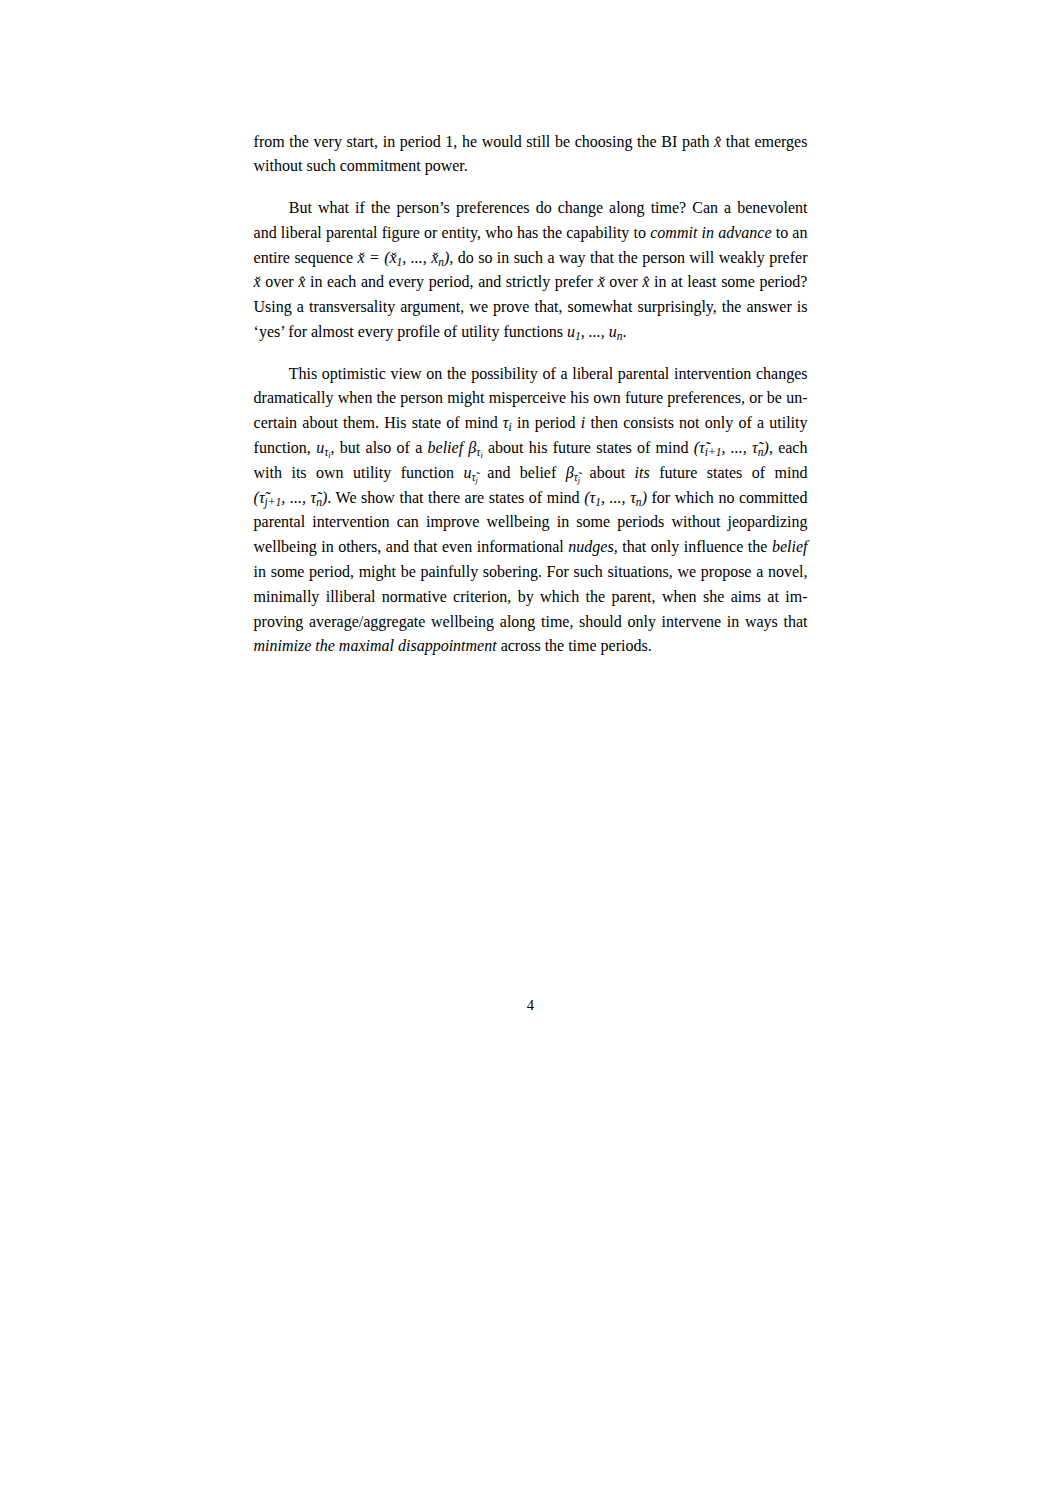from the very start, in period 1, he would still be choosing the BI path x̂ that emerges without such commitment power.
But what if the person’s preferences do change along time? Can a benevolent and liberal parental figure or entity, who has the capability to commit in advance to an entire sequence x̌ = (x̌1, ..., x̌n), do so in such a way that the person will weakly prefer x̌ over x̂ in each and every period, and strictly prefer x̌ over x̂ in at least some period? Using a transversality argument, we prove that, somewhat surprisingly, the answer is ‘yes’ for almost every profile of utility functions u1, ..., un.
This optimistic view on the possibility of a liberal parental intervention changes dramatically when the person might misperceive his own future preferences, or be uncertain about them. His state of mind τi in period i then consists not only of a utility function, uτi, but also of a belief βτi about his future states of mind (τ̃i+1, ..., τ̃n), each with its own utility function uτ̃j and belief βτ̃j about its future states of mind (τ̃j+1, ..., τ̃n). We show that there are states of mind (τ1, ..., τn) for which no committed parental intervention can improve wellbeing in some periods without jeopardizing wellbeing in others, and that even informational nudges, that only influence the belief in some period, might be painfully sobering. For such situations, we propose a novel, minimally illiberal normative criterion, by which the parent, when she aims at improving average/aggregate wellbeing along time, should only intervene in ways that minimize the maximal disappointment across the time periods.
4